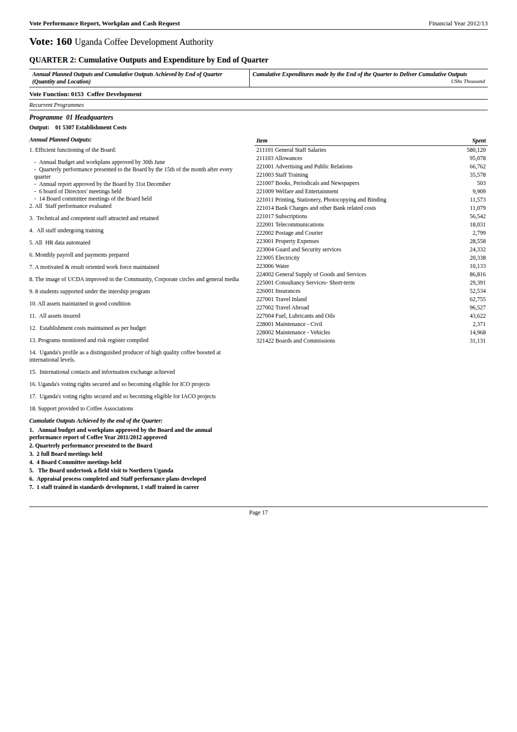Vote Performance Report, Workplan and Cash Request
Financial Year 2012/13
Vote: 160 Uganda Coffee Development Authority
QUARTER 2: Cumulative Outputs and Expenditure by End of Quarter
| Annual Planned Outputs and Cumulative Outputs Achieved by End of Quarter (Quantity and Location) | Cumulative Expenditures made by the End of the Quarter to Deliver Cumulative Outputs UShs Thousand |
Vote Function: 0153 Coffee Development
Recurrent Programmes
Programme 01 Headquarters
Output: 01 5307 Establishment Costs
Annual Planned Outputs:
1. Efficient functioning of the Board:
- Annual Budget and workplans approved by 30th June
- Quarterly performance presented to the Board by the 15th of the month after every quarter
- Annual report approved by the Board by 31st December
- 6 board of Directors' meetings held
- 14 Board committee meetings of the Board held
2. All Staff performance evaluated
3. Technical and competent staff attracted and retained
4. All staff undergoing training
5. All HR data automated
6. Monthly payroll and payments prepared
7. A motivated & result oriented work force maintained
8. The image of UCDA improved in the Community, Corporate circles and general media
9. 8 students supported under the intership program
10. All assets maintained in good condition
11. All assets insured
12. Establishment costs maintained as per budget
13. Programs monitored and risk register compiled
14. Uganda's profile as a distinguished producer of high quality coffee boosted at international levels.
15. International contacts and information exchange achieved
16. Uganda's voting rights secured and so becoming eligible for ICO projects
17. Uganda's voting rights secured and so becoming eligible for IACO projects
18. Support provided to Coffee Associations
Cumulatie Outputs Achieved by the end of the Quarter:
1. Annual budget and workplans approved by the Board and the annual performance report of Coffee Year 2011/2012 approved
2. Quarterly performance presented to the Board
3. 2 full Board meetings held
4. 4 Board Committee meetings held
5. The Board undertook a field visit to Northern Uganda
6. Appraisal process completed and Staff perfornance plans developed
7. 1 staff trained in standards development, 1 staff trained in career
| Item | Spent |
| --- | --- |
| 211101 General Staff Salaries | 580,120 |
| 211103 Allowances | 95,078 |
| 221001 Advertising and Public Relations | 66,762 |
| 221003 Staff Training | 35,578 |
| 221007 Books, Periodicals and Newspapers | 503 |
| 221009 Welfare and Entertainment | 9,909 |
| 221011 Printing, Stationery, Photocopying and Binding | 11,573 |
| 221014 Bank Charges and other Bank related costs | 11,079 |
| 221017 Subscriptions | 56,542 |
| 222001 Telecommunications | 18,031 |
| 222002 Postage and Courier | 2,799 |
| 223001 Property Expenses | 28,558 |
| 223004 Guard and Security services | 24,332 |
| 223005 Electricity | 20,338 |
| 223006 Water | 10,133 |
| 224002 General Supply of Goods and Services | 86,816 |
| 225001 Consultancy Services- Short-term | 29,391 |
| 226001 Insurances | 52,534 |
| 227001 Travel Inland | 62,755 |
| 227002 Travel Abroad | 96,527 |
| 227004 Fuel, Lubricants and Oils | 43,622 |
| 228001 Maintenance - Civil | 2,371 |
| 228002 Maintenance - Vehicles | 14,968 |
| 321422 Boards and Commissions | 31,131 |
Page 17